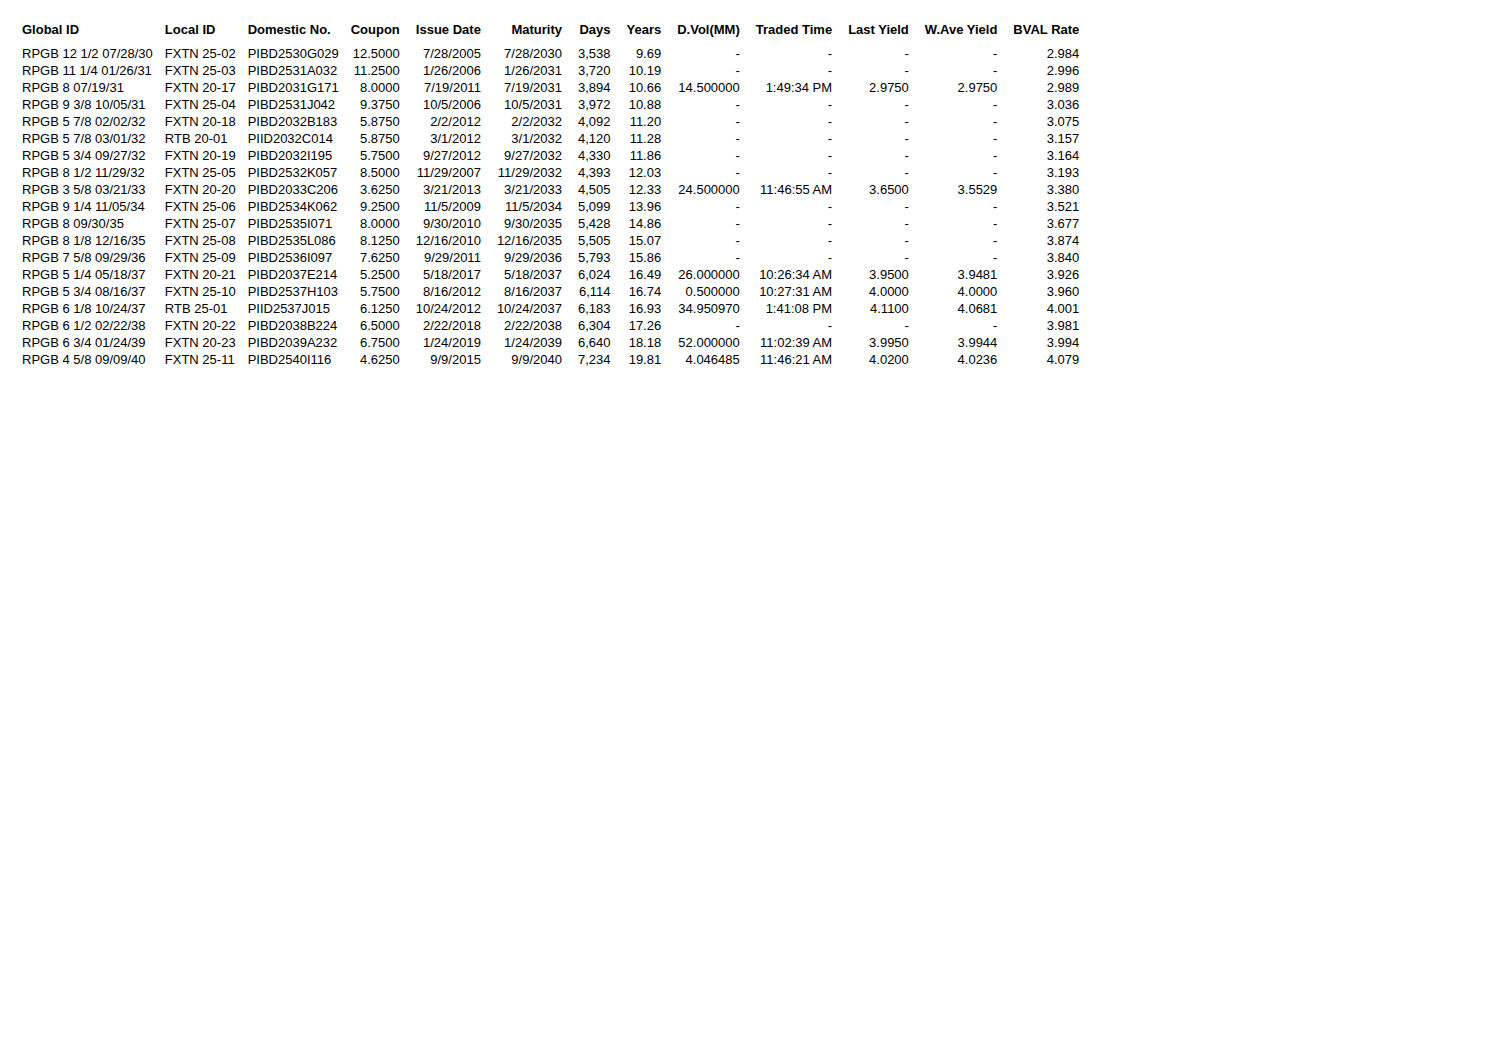| Global ID | Local ID | Domestic No. | Coupon | Issue Date | Maturity | Days | Years | D.Vol(MM) | Traded Time | Last Yield | W.Ave Yield | BVAL Rate |
| --- | --- | --- | --- | --- | --- | --- | --- | --- | --- | --- | --- | --- |
| RPGB 12 1/2 07/28/30 | FXTN 25-02 | PIBD2530G029 | 12.5000 | 7/28/2005 | 7/28/2030 | 3,538 | 9.69 | - | - | - | - | 2.984 |
| RPGB 11 1/4 01/26/31 | FXTN 25-03 | PIBD2531A032 | 11.2500 | 1/26/2006 | 1/26/2031 | 3,720 | 10.19 | - | - | - | - | 2.996 |
| RPGB 8 07/19/31 | FXTN 20-17 | PIBD2031G171 | 8.0000 | 7/19/2011 | 7/19/2031 | 3,894 | 10.66 | 14.500000 | 1:49:34 PM | 2.9750 | 2.9750 | 2.989 |
| RPGB 9 3/8 10/05/31 | FXTN 25-04 | PIBD2531J042 | 9.3750 | 10/5/2006 | 10/5/2031 | 3,972 | 10.88 | - | - | - | - | 3.036 |
| RPGB 5 7/8 02/02/32 | FXTN 20-18 | PIBD2032B183 | 5.8750 | 2/2/2012 | 2/2/2032 | 4,092 | 11.20 | - | - | - | - | 3.075 |
| RPGB 5 7/8 03/01/32 | RTB 20-01 | PIID2032C014 | 5.8750 | 3/1/2012 | 3/1/2032 | 4,120 | 11.28 | - | - | - | - | 3.157 |
| RPGB 5 3/4 09/27/32 | FXTN 20-19 | PIBD2032I195 | 5.7500 | 9/27/2012 | 9/27/2032 | 4,330 | 11.86 | - | - | - | - | 3.164 |
| RPGB 8 1/2 11/29/32 | FXTN 25-05 | PIBD2532K057 | 8.5000 | 11/29/2007 | 11/29/2032 | 4,393 | 12.03 | - | - | - | - | 3.193 |
| RPGB 3 5/8 03/21/33 | FXTN 20-20 | PIBD2033C206 | 3.6250 | 3/21/2013 | 3/21/2033 | 4,505 | 12.33 | 24.500000 | 11:46:55 AM | 3.6500 | 3.5529 | 3.380 |
| RPGB 9 1/4 11/05/34 | FXTN 25-06 | PIBD2534K062 | 9.2500 | 11/5/2009 | 11/5/2034 | 5,099 | 13.96 | - | - | - | - | 3.521 |
| RPGB 8 09/30/35 | FXTN 25-07 | PIBD2535I071 | 8.0000 | 9/30/2010 | 9/30/2035 | 5,428 | 14.86 | - | - | - | - | 3.677 |
| RPGB 8 1/8 12/16/35 | FXTN 25-08 | PIBD2535L086 | 8.1250 | 12/16/2010 | 12/16/2035 | 5,505 | 15.07 | - | - | - | - | 3.874 |
| RPGB 7 5/8 09/29/36 | FXTN 25-09 | PIBD2536I097 | 7.6250 | 9/29/2011 | 9/29/2036 | 5,793 | 15.86 | - | - | - | - | 3.840 |
| RPGB 5 1/4 05/18/37 | FXTN 20-21 | PIBD2037E214 | 5.2500 | 5/18/2017 | 5/18/2037 | 6,024 | 16.49 | 26.000000 | 10:26:34 AM | 3.9500 | 3.9481 | 3.926 |
| RPGB 5 3/4 08/16/37 | FXTN 25-10 | PIBD2537H103 | 5.7500 | 8/16/2012 | 8/16/2037 | 6,114 | 16.74 | 0.500000 | 10:27:31 AM | 4.0000 | 4.0000 | 3.960 |
| RPGB 6 1/8 10/24/37 | RTB 25-01 | PIID2537J015 | 6.1250 | 10/24/2012 | 10/24/2037 | 6,183 | 16.93 | 34.950970 | 1:41:08 PM | 4.1100 | 4.0681 | 4.001 |
| RPGB 6 1/2 02/22/38 | FXTN 20-22 | PIBD2038B224 | 6.5000 | 2/22/2018 | 2/22/2038 | 6,304 | 17.26 | - | - | - | - | 3.981 |
| RPGB 6 3/4 01/24/39 | FXTN 20-23 | PIBD2039A232 | 6.7500 | 1/24/2019 | 1/24/2039 | 6,640 | 18.18 | 52.000000 | 11:02:39 AM | 3.9950 | 3.9944 | 3.994 |
| RPGB 4 5/8 09/09/40 | FXTN 25-11 | PIBD2540I116 | 4.6250 | 9/9/2015 | 9/9/2040 | 7,234 | 19.81 | 4.046485 | 11:46:21 AM | 4.0200 | 4.0236 | 4.079 |